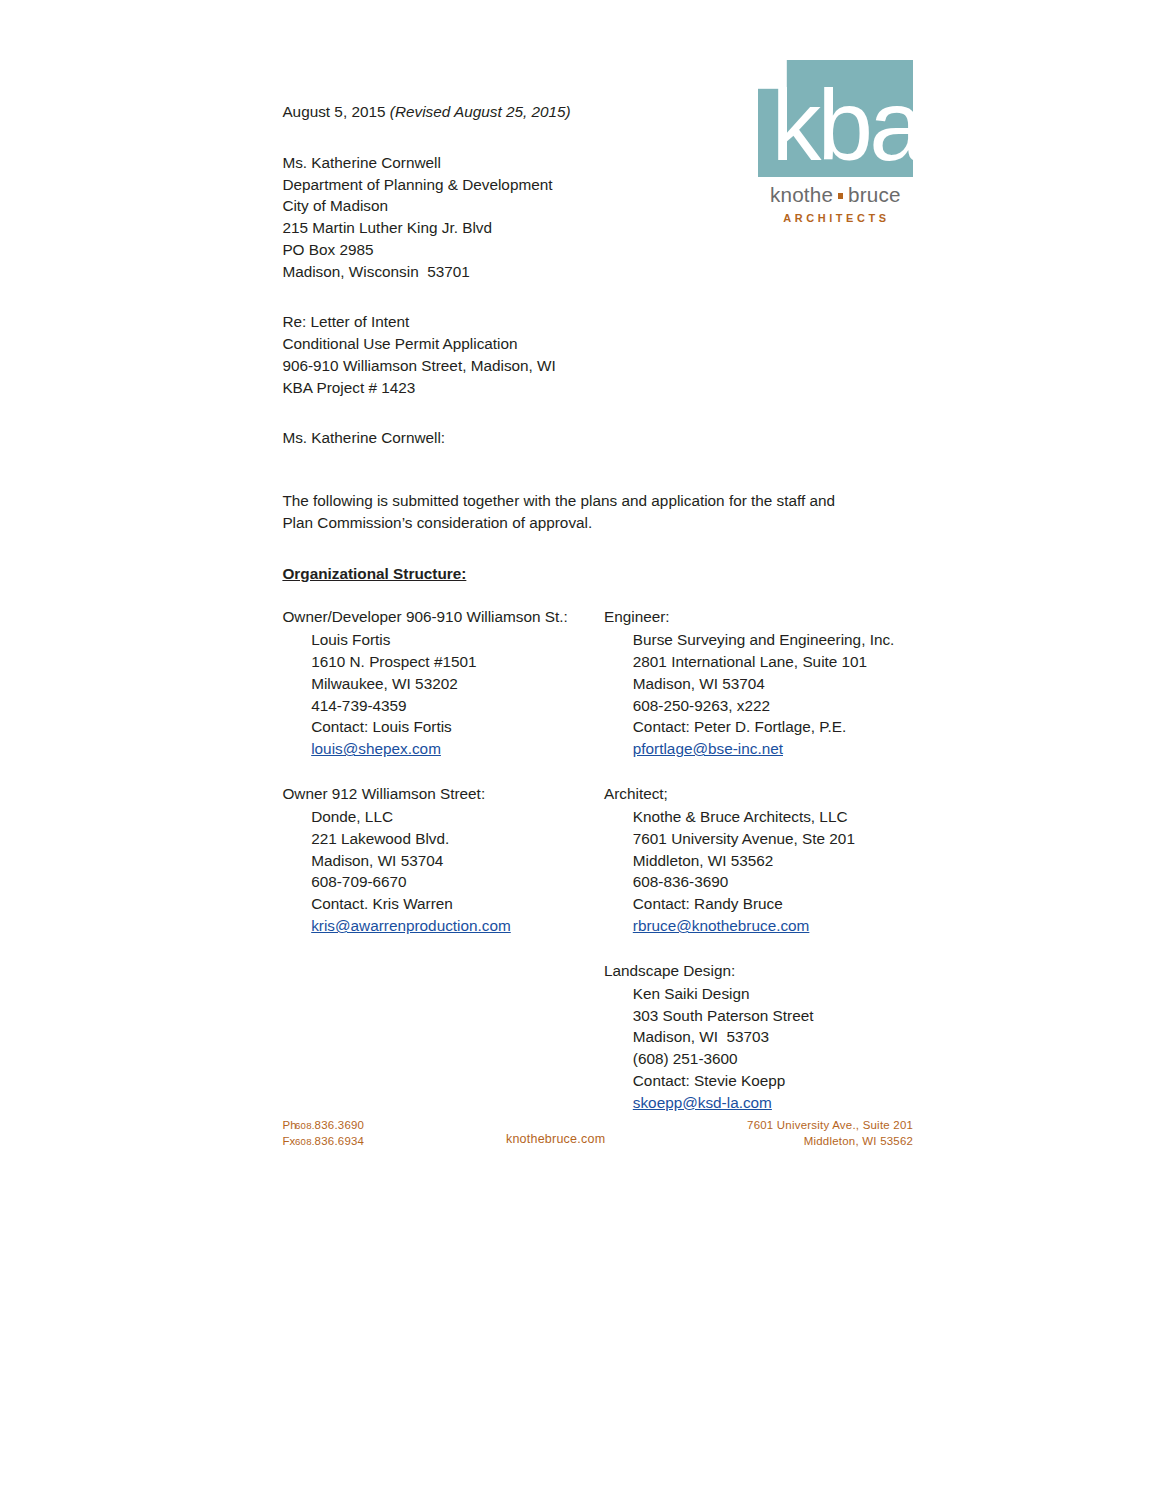k b a
knothe bruce
ARCHITECTS
August 5, 2015 (Revised August 25, 2015)
Ms. Katherine Cornwell
Department of Planning & Development
City of Madison
215 Martin Luther King Jr. Blvd
PO Box 2985
Madison, Wisconsin 53701
Re: Letter of Intent
Conditional Use Permit Application
906-910 Williamson Street, Madison, WI
KBA Project # 1423
Ms. Katherine Cornwell:
The following is submitted together with the plans and application for the staff and Plan Commission’s consideration of approval.
Organizational Structure:
Owner/Developer 906-910 Williamson St.:
Louis Fortis
1610 N. Prospect #1501
Milwaukee, WI 53202
414-739-4359
Contact: Louis Fortis
louis@shepex.com
Owner 912 Williamson Street:
Donde, LLC
221 Lakewood Blvd.
Madison, WI 53704
608-709-6670
Contact. Kris Warren
kris@awarrenproduction.com
Engineer:
Burse Surveying and Engineering, Inc.
2801 International Lane, Suite 101
Madison, WI 53704
608-250-9263, x222
Contact: Peter D. Fortlage, P.E.
pfortlage@bse-inc.net
Architect;
Knothe & Bruce Architects, LLC
7601 University Avenue, Ste 201
Middleton, WI 53562
608-836-3690
Contact: Randy Bruce
rbruce@knothebruce.com
Landscape Design:
Ken Saiki Design
303 South Paterson Street
Madison, WI 53703
(608) 251-3600
Contact: Stevie Koepp
skoepp@ksd-la.com
Ph 608. 836.3690
Fx 608. 836.6934
knothebruce.com
7601 University Ave., Suite 201
Middleton, WI 53562